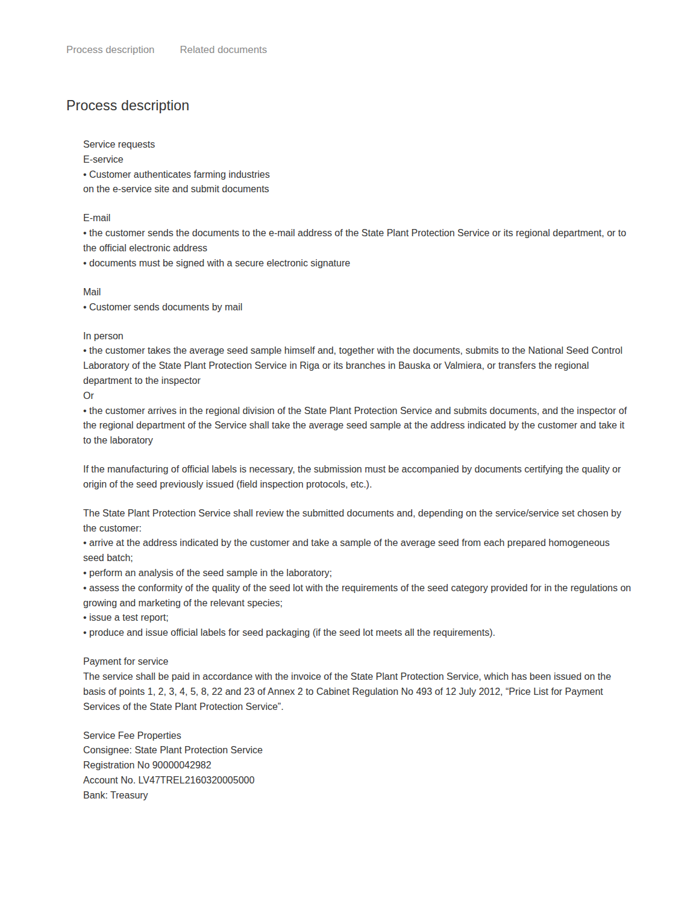Process description Related documents
Process description
Service requests
E-service
• Customer authenticates farming industries
on the e-service site and submit documents
E-mail
• the customer sends the documents to the e-mail address of the State Plant Protection Service or its regional department, or to the official electronic address
• documents must be signed with a secure electronic signature
Mail
• Customer sends documents by mail
In person
• the customer takes the average seed sample himself and, together with the documents, submits to the National Seed Control Laboratory of the State Plant Protection Service in Riga or its branches in Bauska or Valmiera, or transfers the regional department to the inspector
Or
• the customer arrives in the regional division of the State Plant Protection Service and submits documents, and the inspector of the regional department of the Service shall take the average seed sample at the address indicated by the customer and take it to the laboratory
If the manufacturing of official labels is necessary, the submission must be accompanied by documents certifying the quality or origin of the seed previously issued (field inspection protocols, etc.).
The State Plant Protection Service shall review the submitted documents and, depending on the service/service set chosen by the customer:
• arrive at the address indicated by the customer and take a sample of the average seed from each prepared homogeneous seed batch;
• perform an analysis of the seed sample in the laboratory;
• assess the conformity of the quality of the seed lot with the requirements of the seed category provided for in the regulations on growing and marketing of the relevant species;
• issue a test report;
• produce and issue official labels for seed packaging (if the seed lot meets all the requirements).
Payment for service
The service shall be paid in accordance with the invoice of the State Plant Protection Service, which has been issued on the basis of points 1, 2, 3, 4, 5, 8, 22 and 23 of Annex 2 to Cabinet Regulation No 493 of 12 July 2012, “Price List for Payment Services of the State Plant Protection Service”.
Service Fee Properties
Consignee: State Plant Protection Service
Registration No 90000042982
Account No. LV47TREL2160320005000
Bank: Treasury